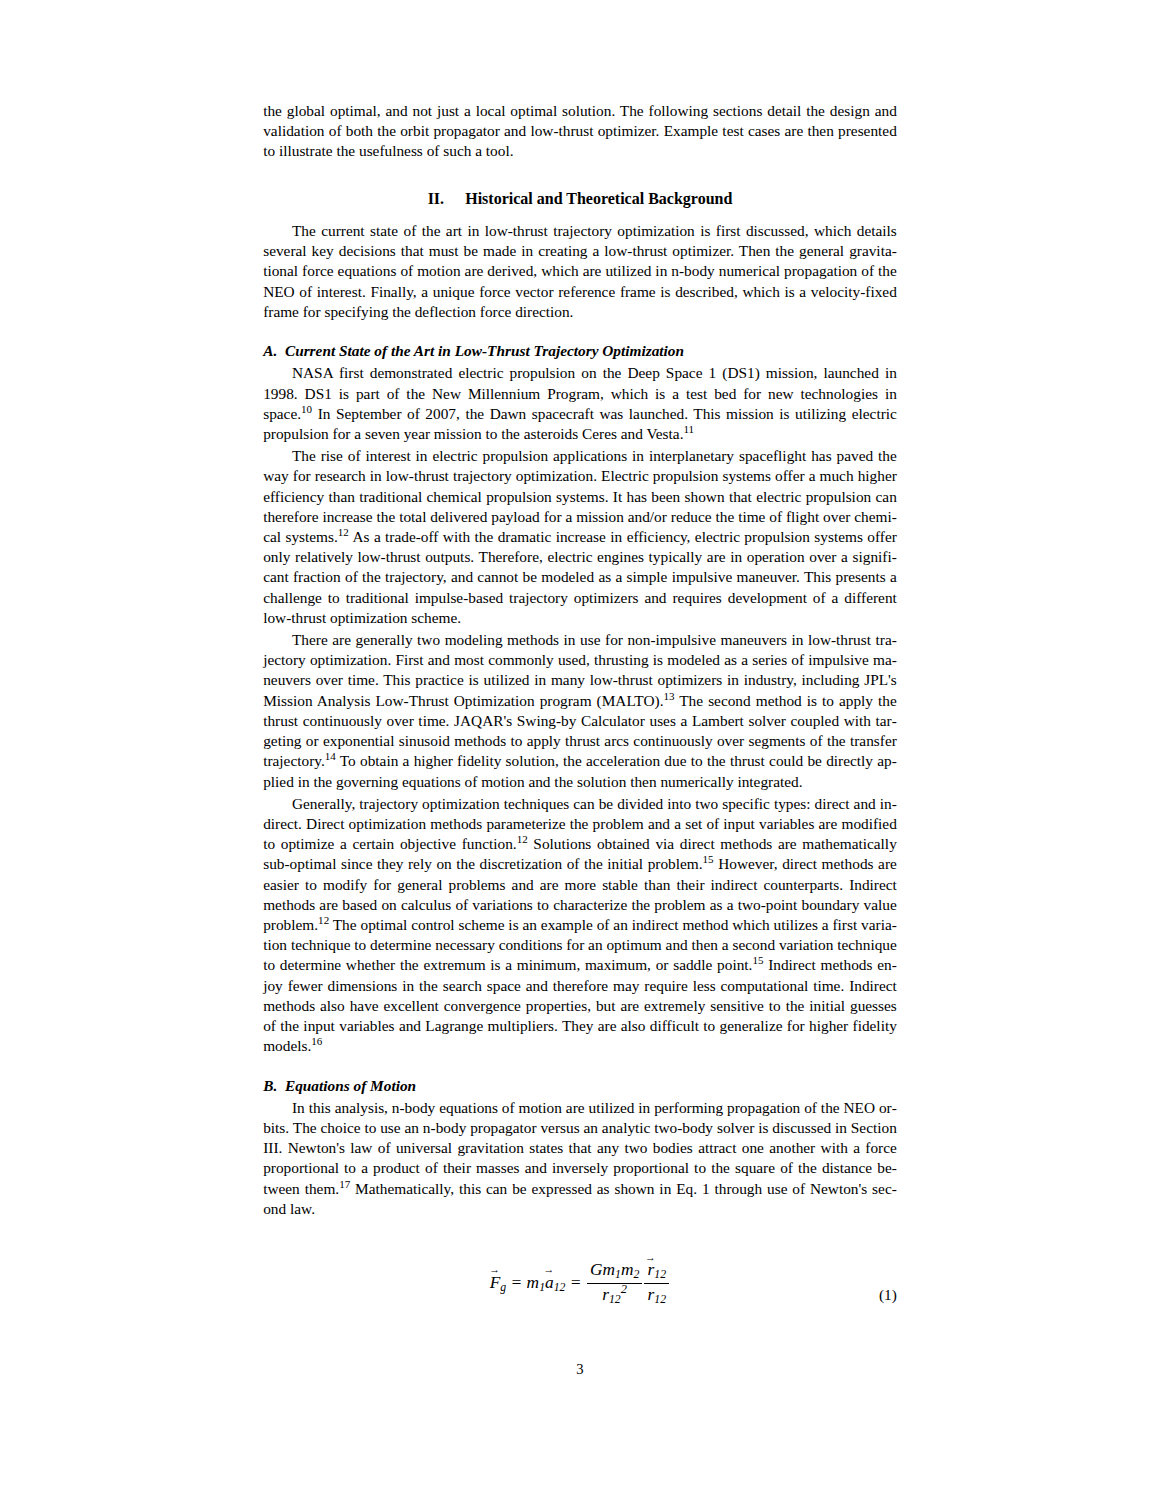the global optimal, and not just a local optimal solution. The following sections detail the design and validation of both the orbit propagator and low-thrust optimizer. Example test cases are then presented to illustrate the usefulness of such a tool.
II. Historical and Theoretical Background
The current state of the art in low-thrust trajectory optimization is first discussed, which details several key decisions that must be made in creating a low-thrust optimizer. Then the general gravitational force equations of motion are derived, which are utilized in n-body numerical propagation of the NEO of interest. Finally, a unique force vector reference frame is described, which is a velocity-fixed frame for specifying the deflection force direction.
A. Current State of the Art in Low-Thrust Trajectory Optimization
NASA first demonstrated electric propulsion on the Deep Space 1 (DS1) mission, launched in 1998. DS1 is part of the New Millennium Program, which is a test bed for new technologies in space.10 In September of 2007, the Dawn spacecraft was launched. This mission is utilizing electric propulsion for a seven year mission to the asteroids Ceres and Vesta.11
The rise of interest in electric propulsion applications in interplanetary spaceflight has paved the way for research in low-thrust trajectory optimization. Electric propulsion systems offer a much higher efficiency than traditional chemical propulsion systems. It has been shown that electric propulsion can therefore increase the total delivered payload for a mission and/or reduce the time of flight over chemical systems.12 As a trade-off with the dramatic increase in efficiency, electric propulsion systems offer only relatively low-thrust outputs. Therefore, electric engines typically are in operation over a significant fraction of the trajectory, and cannot be modeled as a simple impulsive maneuver. This presents a challenge to traditional impulse-based trajectory optimizers and requires development of a different low-thrust optimization scheme.
There are generally two modeling methods in use for non-impulsive maneuvers in low-thrust trajectory optimization. First and most commonly used, thrusting is modeled as a series of impulsive maneuvers over time. This practice is utilized in many low-thrust optimizers in industry, including JPL's Mission Analysis Low-Thrust Optimization program (MALTO).13 The second method is to apply the thrust continuously over time. JAQAR's Swing-by Calculator uses a Lambert solver coupled with targeting or exponential sinusoid methods to apply thrust arcs continuously over segments of the transfer trajectory.14 To obtain a higher fidelity solution, the acceleration due to the thrust could be directly applied in the governing equations of motion and the solution then numerically integrated.
Generally, trajectory optimization techniques can be divided into two specific types: direct and indirect. Direct optimization methods parameterize the problem and a set of input variables are modified to optimize a certain objective function.12 Solutions obtained via direct methods are mathematically sub-optimal since they rely on the discretization of the initial problem.15 However, direct methods are easier to modify for general problems and are more stable than their indirect counterparts. Indirect methods are based on calculus of variations to characterize the problem as a two-point boundary value problem.12 The optimal control scheme is an example of an indirect method which utilizes a first variation technique to determine necessary conditions for an optimum and then a second variation technique to determine whether the extremum is a minimum, maximum, or saddle point.15 Indirect methods enjoy fewer dimensions in the search space and therefore may require less computational time. Indirect methods also have excellent convergence properties, but are extremely sensitive to the initial guesses of the input variables and Lagrange multipliers. They are also difficult to generalize for higher fidelity models.16
B. Equations of Motion
In this analysis, n-body equations of motion are utilized in performing propagation of the NEO orbits. The choice to use an n-body propagator versus an analytic two-body solver is discussed in Section III. Newton's law of universal gravitation states that any two bodies attract one another with a force proportional to a product of their masses and inversely proportional to the square of the distance between them.17 Mathematically, this can be expressed as shown in Eq. 1 through use of Newton's second law.
Fg = m 1 a 12 = Gm 1 m 2 r 122 r 12 r 12
(1)
3